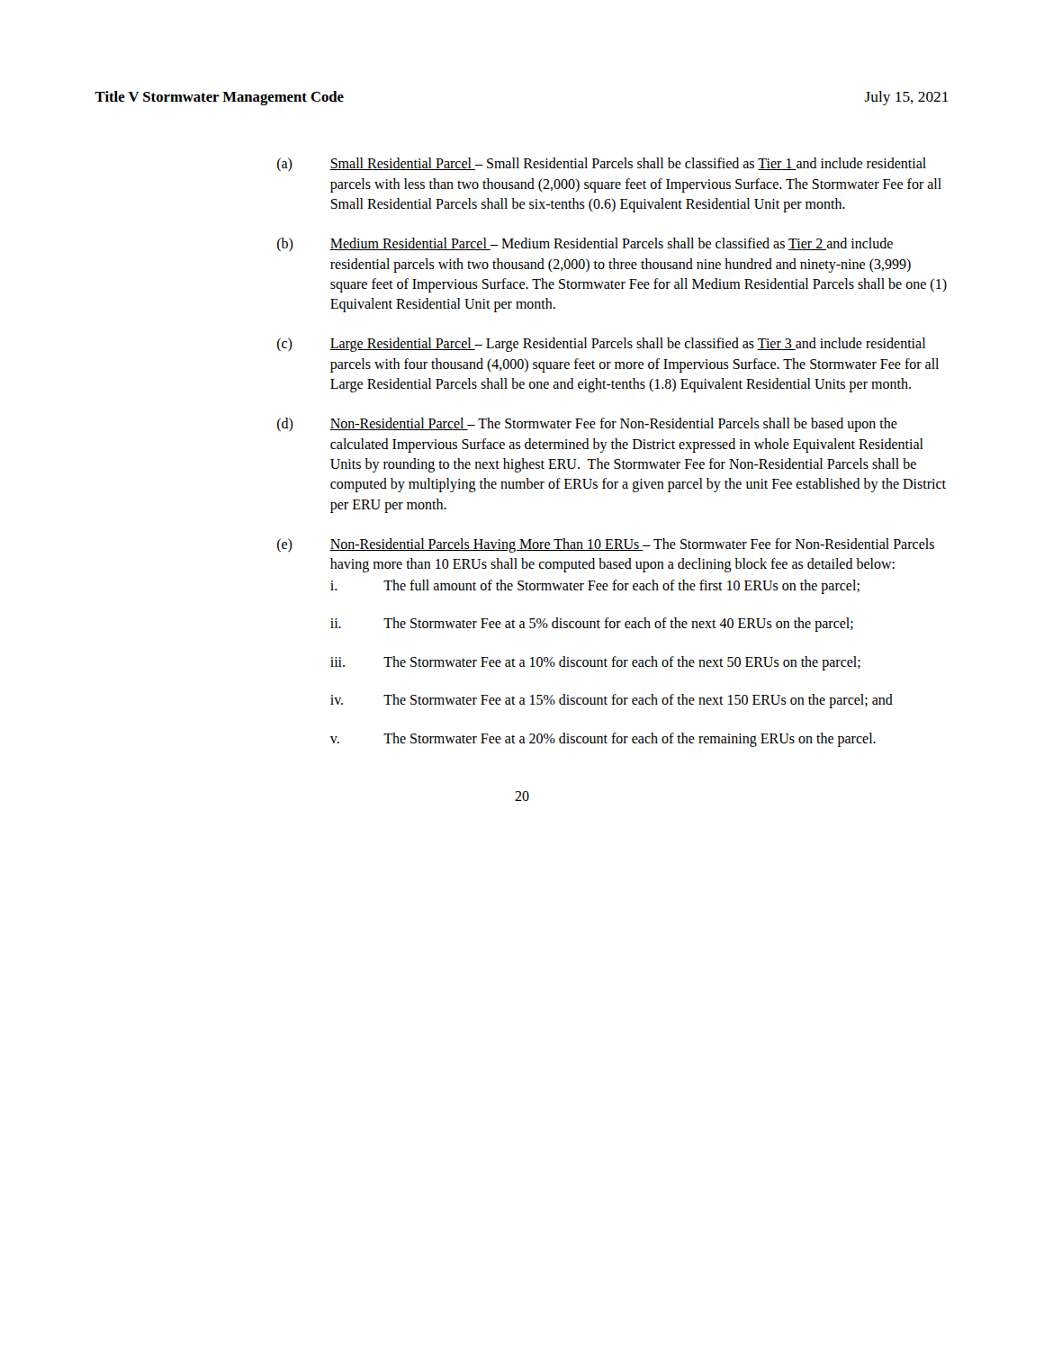Title V Stormwater Management Code July 15, 2021
(a)
Small Residential Parcel – Small Residential Parcels shall be classified as Tier 1 and include residential parcels with less than two thousand (2,000) square feet of Impervious Surface. The Stormwater Fee for all Small Residential Parcels shall be six-tenths (0.6) Equivalent Residential Unit per month.
(b)
Medium Residential Parcel – Medium Residential Parcels shall be classified as Tier 2 and include residential parcels with two thousand (2,000) to three thousand nine hundred and ninety-nine (3,999) square feet of Impervious Surface. The Stormwater Fee for all Medium Residential Parcels shall be one (1) Equivalent Residential Unit per month.
(c)
Large Residential Parcel – Large Residential Parcels shall be classified as Tier 3 and include residential parcels with four thousand (4,000) square feet or more of Impervious Surface. The Stormwater Fee for all Large Residential Parcels shall be one and eight-tenths (1.8) Equivalent Residential Units per month.
(d)
Non-Residential Parcel – The Stormwater Fee for Non-Residential Parcels shall be based upon the calculated Impervious Surface as determined by the District expressed in whole Equivalent Residential Units by rounding to the next highest ERU. The Stormwater Fee for Non-Residential Parcels shall be computed by multiplying the number of ERUs for a given parcel by the unit Fee established by the District per ERU per month.
(e)
Non-Residential Parcels Having More Than 10 ERUs – The Stormwater Fee for Non-Residential Parcels having more than 10 ERUs shall be computed based upon a declining block fee as detailed below:
i.
The full amount of the Stormwater Fee for each of the first 10 ERUs on the parcel;
ii.
The Stormwater Fee at a 5% discount for each of the next 40 ERUs on the parcel;
iii.
The Stormwater Fee at a 10% discount for each of the next 50 ERUs on the parcel;
iv.
The Stormwater Fee at a 15% discount for each of the next 150 ERUs on the parcel; and
v.
The Stormwater Fee at a 20% discount for each of the remaining ERUs on the parcel.
20